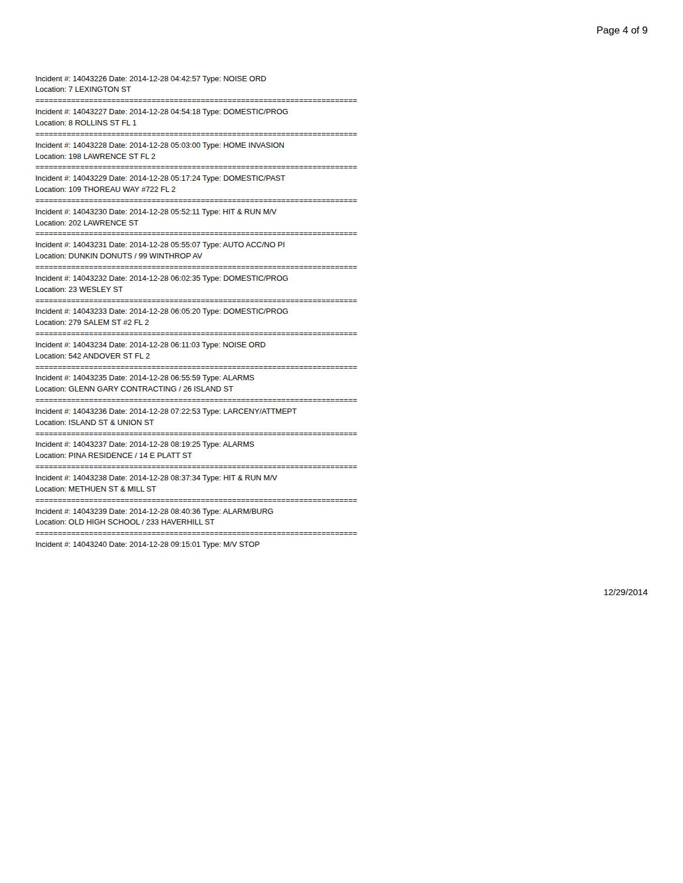Page 4 of 9
Incident #: 14043226 Date: 2014-12-28 04:42:57 Type: NOISE ORD
Location: 7 LEXINGTON ST
========================================================================
Incident #: 14043227 Date: 2014-12-28 04:54:18 Type: DOMESTIC/PROG
Location: 8 ROLLINS ST FL 1
========================================================================
Incident #: 14043228 Date: 2014-12-28 05:03:00 Type: HOME INVASION
Location: 198 LAWRENCE ST FL 2
========================================================================
Incident #: 14043229 Date: 2014-12-28 05:17:24 Type: DOMESTIC/PAST
Location: 109 THOREAU WAY #722 FL 2
========================================================================
Incident #: 14043230 Date: 2014-12-28 05:52:11 Type: HIT & RUN M/V
Location: 202 LAWRENCE ST
========================================================================
Incident #: 14043231 Date: 2014-12-28 05:55:07 Type: AUTO ACC/NO PI
Location: DUNKIN DONUTS / 99 WINTHROP AV
========================================================================
Incident #: 14043232 Date: 2014-12-28 06:02:35 Type: DOMESTIC/PROG
Location: 23 WESLEY ST
========================================================================
Incident #: 14043233 Date: 2014-12-28 06:05:20 Type: DOMESTIC/PROG
Location: 279 SALEM ST #2 FL 2
========================================================================
Incident #: 14043234 Date: 2014-12-28 06:11:03 Type: NOISE ORD
Location: 542 ANDOVER ST FL 2
========================================================================
Incident #: 14043235 Date: 2014-12-28 06:55:59 Type: ALARMS
Location: GLENN GARY CONTRACTING / 26 ISLAND ST
========================================================================
Incident #: 14043236 Date: 2014-12-28 07:22:53 Type: LARCENY/ATTMEPT
Location: ISLAND ST & UNION ST
========================================================================
Incident #: 14043237 Date: 2014-12-28 08:19:25 Type: ALARMS
Location: PINA RESIDENCE / 14 E PLATT ST
========================================================================
Incident #: 14043238 Date: 2014-12-28 08:37:34 Type: HIT & RUN M/V
Location: METHUEN ST & MILL ST
========================================================================
Incident #: 14043239 Date: 2014-12-28 08:40:36 Type: ALARM/BURG
Location: OLD HIGH SCHOOL / 233 HAVERHILL ST
========================================================================
Incident #: 14043240 Date: 2014-12-28 09:15:01 Type: M/V STOP
12/29/2014